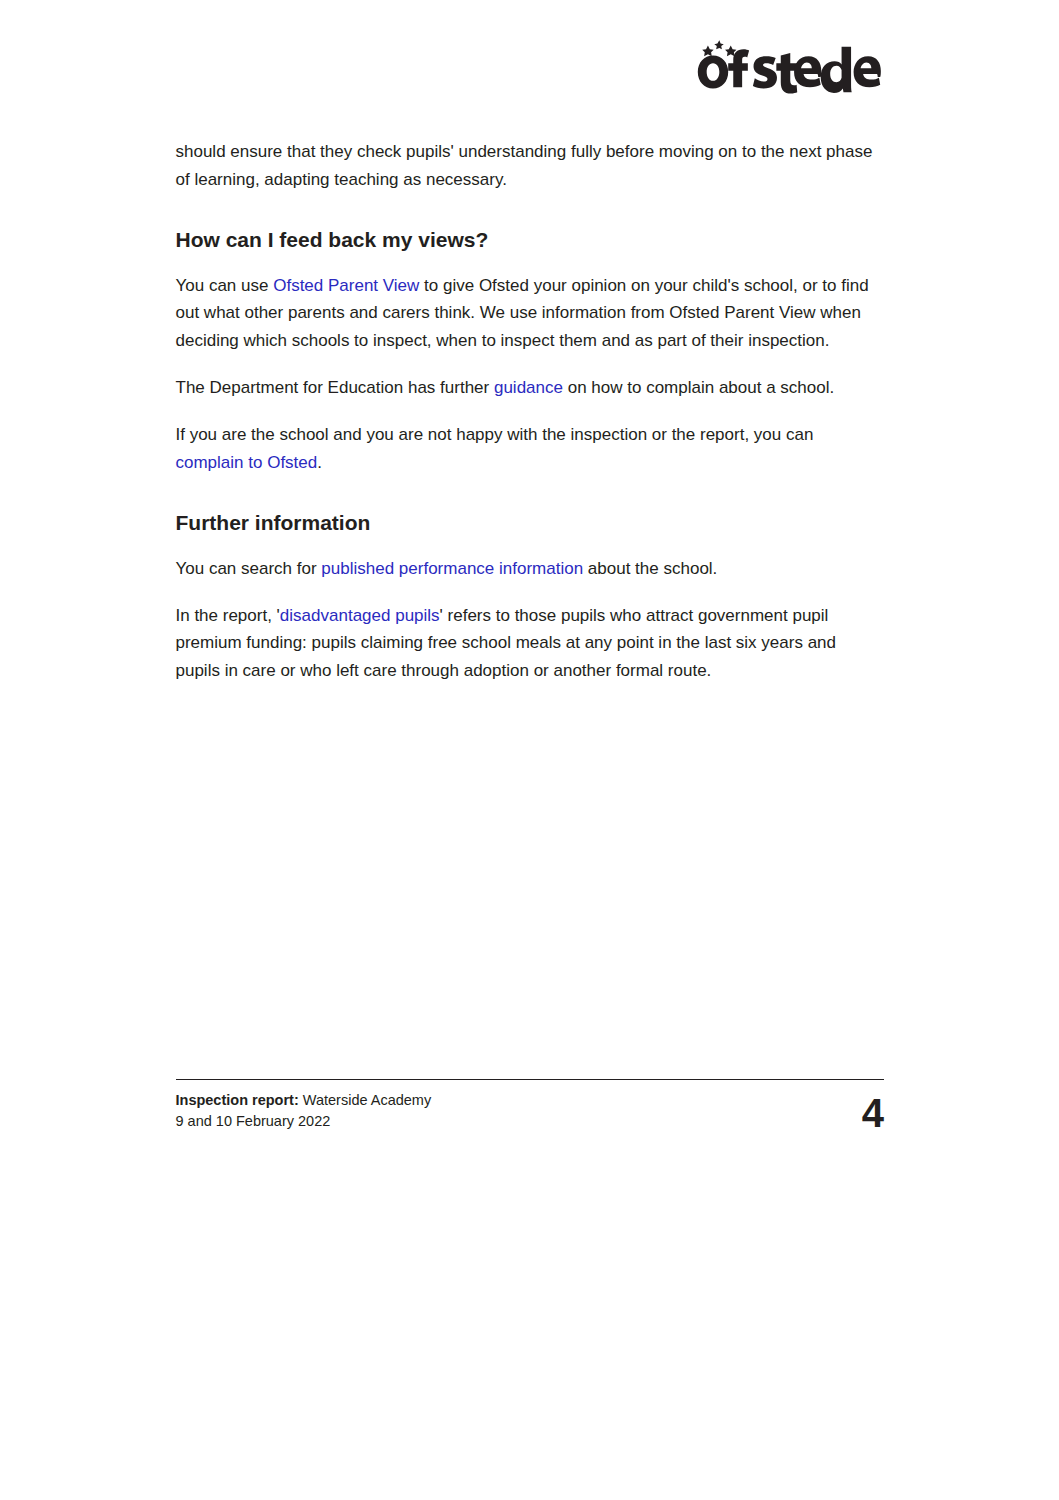should ensure that they check pupils' understanding fully before moving on to the next phase of learning, adapting teaching as necessary.
How can I feed back my views?
You can use Ofsted Parent View to give Ofsted your opinion on your child's school, or to find out what other parents and carers think. We use information from Ofsted Parent View when deciding which schools to inspect, when to inspect them and as part of their inspection.
The Department for Education has further guidance on how to complain about a school.
If you are the school and you are not happy with the inspection or the report, you can complain to Ofsted.
Further information
You can search for published performance information about the school.
In the report, 'disadvantaged pupils' refers to those pupils who attract government pupil premium funding: pupils claiming free school meals at any point in the last six years and pupils in care or who left care through adoption or another formal route.
Inspection report: Waterside Academy
9 and 10 February 2022
4